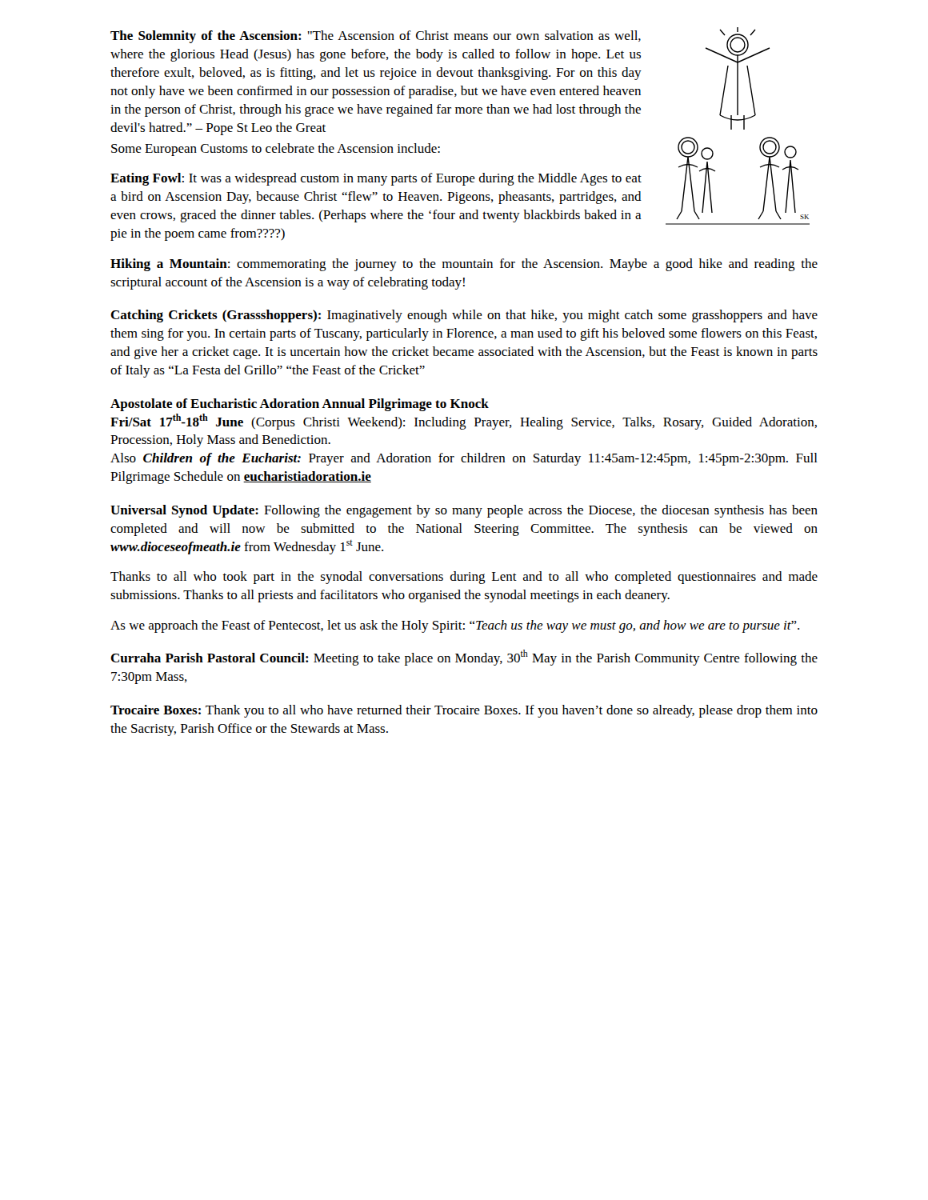SK
The Solemnity of the Ascension: "The Ascension of Christ means our own salvation as well, where the glorious Head (Jesus) has gone before, the body is called to follow in hope. Let us therefore exult, beloved, as is fitting, and let us rejoice in devout thanksgiving. For on this day not only have we been confirmed in our possession of paradise, but we have even entered heaven in the person of Christ, through his grace we have regained far more than we had lost through the devil's hatred.” – Pope St Leo the Great
Some European Customs to celebrate the Ascension include:
Eating Fowl: It was a widespread custom in many parts of Europe during the Middle Ages to eat a bird on Ascension Day, because Christ “flew” to Heaven. Pigeons, pheasants, partridges, and even crows, graced the dinner tables. (Perhaps where the ‘four and twenty blackbirds baked in a pie in the poem came from????)
Hiking a Mountain: commemorating the journey to the mountain for the Ascension. Maybe a good hike and reading the scriptural account of the Ascension is a way of celebrating today!
Catching Crickets (Grassshoppers): Imaginatively enough while on that hike, you might catch some grasshoppers and have them sing for you. In certain parts of Tuscany, particularly in Florence, a man used to gift his beloved some flowers on this Feast, and give her a cricket cage. It is uncertain how the cricket became associated with the Ascension, but the Feast is known in parts of Italy as “La Festa del Grillo” “the Feast of the Cricket”
Apostolate of Eucharistic Adoration Annual Pilgrimage to Knock
Fri/Sat 17th-18th June (Corpus Christi Weekend): Including Prayer, Healing Service, Talks, Rosary, Guided Adoration, Procession, Holy Mass and Benediction.
Also Children of the Eucharist: Prayer and Adoration for children on Saturday 11:45am-12:45pm, 1:45pm-2:30pm. Full Pilgrimage Schedule on eucharistiadoration.ie
Universal Synod Update: Following the engagement by so many people across the Diocese, the diocesan synthesis has been completed and will now be submitted to the National Steering Committee. The synthesis can be viewed on www.dioceseofmeath.ie from Wednesday 1st June.
Thanks to all who took part in the synodal conversations during Lent and to all who completed questionnaires and made submissions. Thanks to all priests and facilitators who organised the synodal meetings in each deanery.
As we approach the Feast of Pentecost, let us ask the Holy Spirit: “Teach us the way we must go, and how we are to pursue it”.
Curraha Parish Pastoral Council: Meeting to take place on Monday, 30th May in the Parish Community Centre following the 7:30pm Mass,
Trocaire Boxes: Thank you to all who have returned their Trocaire Boxes. If you haven’t done so already, please drop them into the Sacristy, Parish Office or the Stewards at Mass.